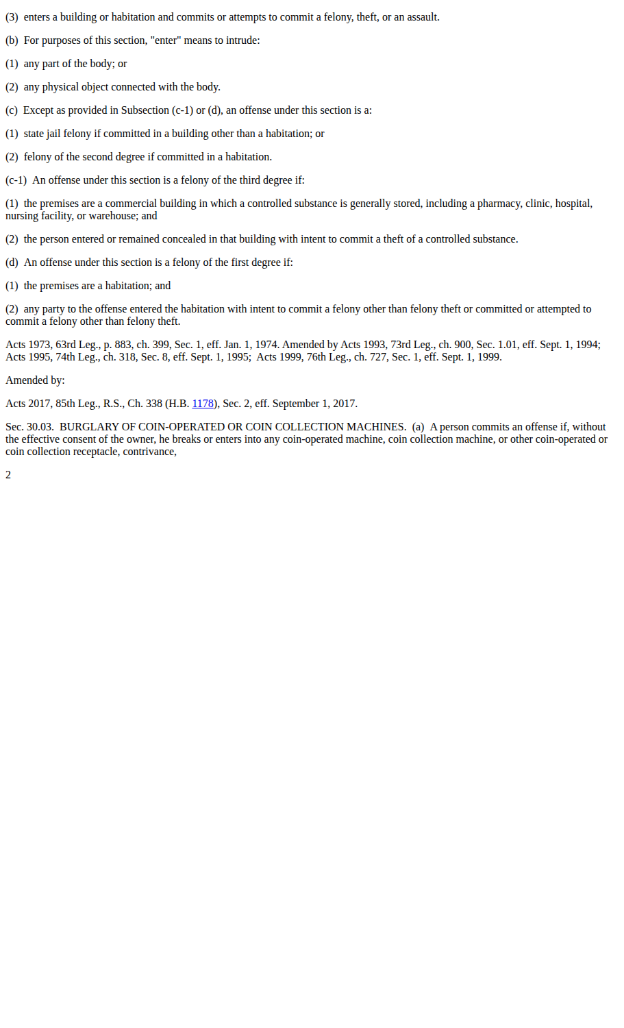(3) enters a building or habitation and commits or attempts to commit a felony, theft, or an assault.
(b) For purposes of this section, "enter" means to intrude:
(1) any part of the body; or
(2) any physical object connected with the body.
(c) Except as provided in Subsection (c-1) or (d), an offense under this section is a:
(1) state jail felony if committed in a building other than a habitation; or
(2) felony of the second degree if committed in a habitation.
(c-1) An offense under this section is a felony of the third degree if:
(1) the premises are a commercial building in which a controlled substance is generally stored, including a pharmacy, clinic, hospital, nursing facility, or warehouse; and
(2) the person entered or remained concealed in that building with intent to commit a theft of a controlled substance.
(d) An offense under this section is a felony of the first degree if:
(1) the premises are a habitation; and
(2) any party to the offense entered the habitation with intent to commit a felony other than felony theft or committed or attempted to commit a felony other than felony theft.
Acts 1973, 63rd Leg., p. 883, ch. 399, Sec. 1, eff. Jan. 1, 1974. Amended by Acts 1993, 73rd Leg., ch. 900, Sec. 1.01, eff. Sept. 1, 1994; Acts 1995, 74th Leg., ch. 318, Sec. 8, eff. Sept. 1, 1995; Acts 1999, 76th Leg., ch. 727, Sec. 1, eff. Sept. 1, 1999.
Amended by:
Acts 2017, 85th Leg., R.S., Ch. 338 (H.B. 1178), Sec. 2, eff. September 1, 2017.
Sec. 30.03. BURGLARY OF COIN-OPERATED OR COIN COLLECTION MACHINES. (a) A person commits an offense if, without the effective consent of the owner, he breaks or enters into any coin-operated machine, coin collection machine, or other coin-operated or coin collection receptacle, contrivance,
2